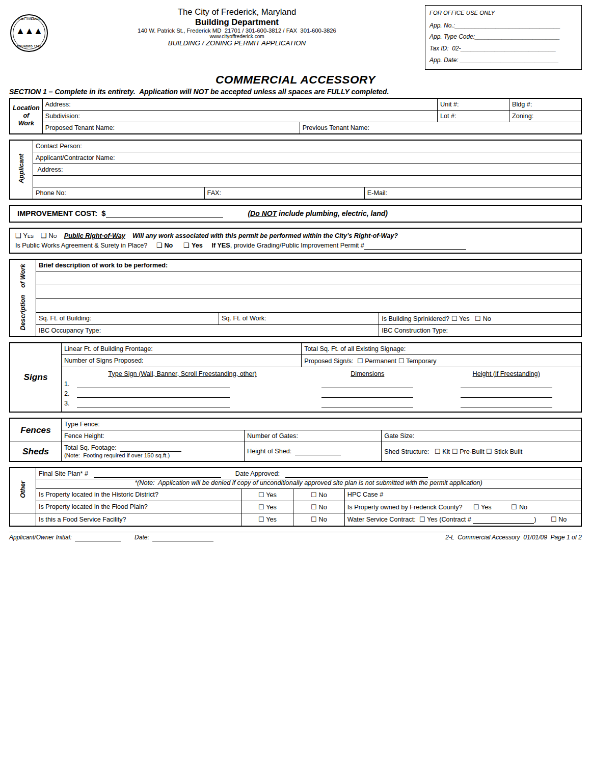CITY OF FREDERICK
▲▲▲
FOUNDED 1745
The City of Frederick, Maryland
Building Department
140 W. Patrick St., Frederick MD 21701 / 301-600-3812 / FAX 301-600-3826
www.cityoffrederick.com
BUILDING / ZONING PERMIT APPLICATION
FOR OFFICE USE ONLY
App. No.:_______________________________
App. Type Code:_________________________
Tax ID: 02-____________________________
App. Date: _____________________________
COMMERCIAL ACCESSORY
SECTION 1 – Complete in its entirety. Application will NOT be accepted unless all spaces are FULLY completed.
| Location of Work | Address: | Unit #: | Bldg #: |
| Subdivision: | Lot #: | Zoning: |
| Proposed Tenant Name: | Previous Tenant Name: |
| Applicant | Contact Person: |
| Applicant/Contractor Name: |
| Address: |
| Phone No: | FAX: | E-Mail: |
IMPROVEMENT COST: $ (Do NOT include plumbing, electric, land)
❑ Yes ❑ No Public Right-of-Way Will any work associated with this permit be performed within the City’s Right-of-Way?
Is Public Works Agreement & Surety in Place? ❑ No ❑ Yes If YES, provide Grading/Public Improvement Permit #
| Description of Work | Brief description of work to be performed: |
| Sq. Ft. of Building: | Sq. Ft. of Work: | Is Building Sprinklered? ☐ Yes ☐ No |
| IBC Occupancy Type: | IBC Construction Type: |
| Signs | Linear Ft. of Building Frontage: | Total Sq. Ft. of all Existing Signage: |
| Number of Signs Proposed: | Proposed Sign/s: ☐ Permanent ☐ Temporary |
| / Type Sign (Wall, Banner, Scroll Freestanding, other) / Dimensions / Height (if Freestanding) / / 1. / / / / 2. / / / / 3. / / / |
| Fences | Type Fence: |
| Fence Height: | Number of Gates: | Gate Size: |
| Sheds | Total Sq. Footage: (Note: Footing required if over 150 sq.ft.) | Height of Shed: | Shed Structure: ☐ Kit ☐ Pre-Built ☐ Stick Built |
| Other | Final Site Plan* # Date Approved: |
| *(Note: Application will be denied if copy of unconditionally approved site plan is not submitted with the permit application) |
| Is Property located in the Historic District? | ☐ Yes | ☐ No | HPC Case # |
| Is Property located in the Flood Plain? | ☐ Yes | ☐ No | Is Property owned by Frederick County? ☐ Yes ☐ No |
| | Is this a Food Service Facility? | ☐ Yes | ☐ No | Water Service Contract: ☐ Yes (Contract # ) ☐ No |
Applicant/Owner Initial: Date:
2-L Commercial Accessory 01/01/09 Page 1 of 2